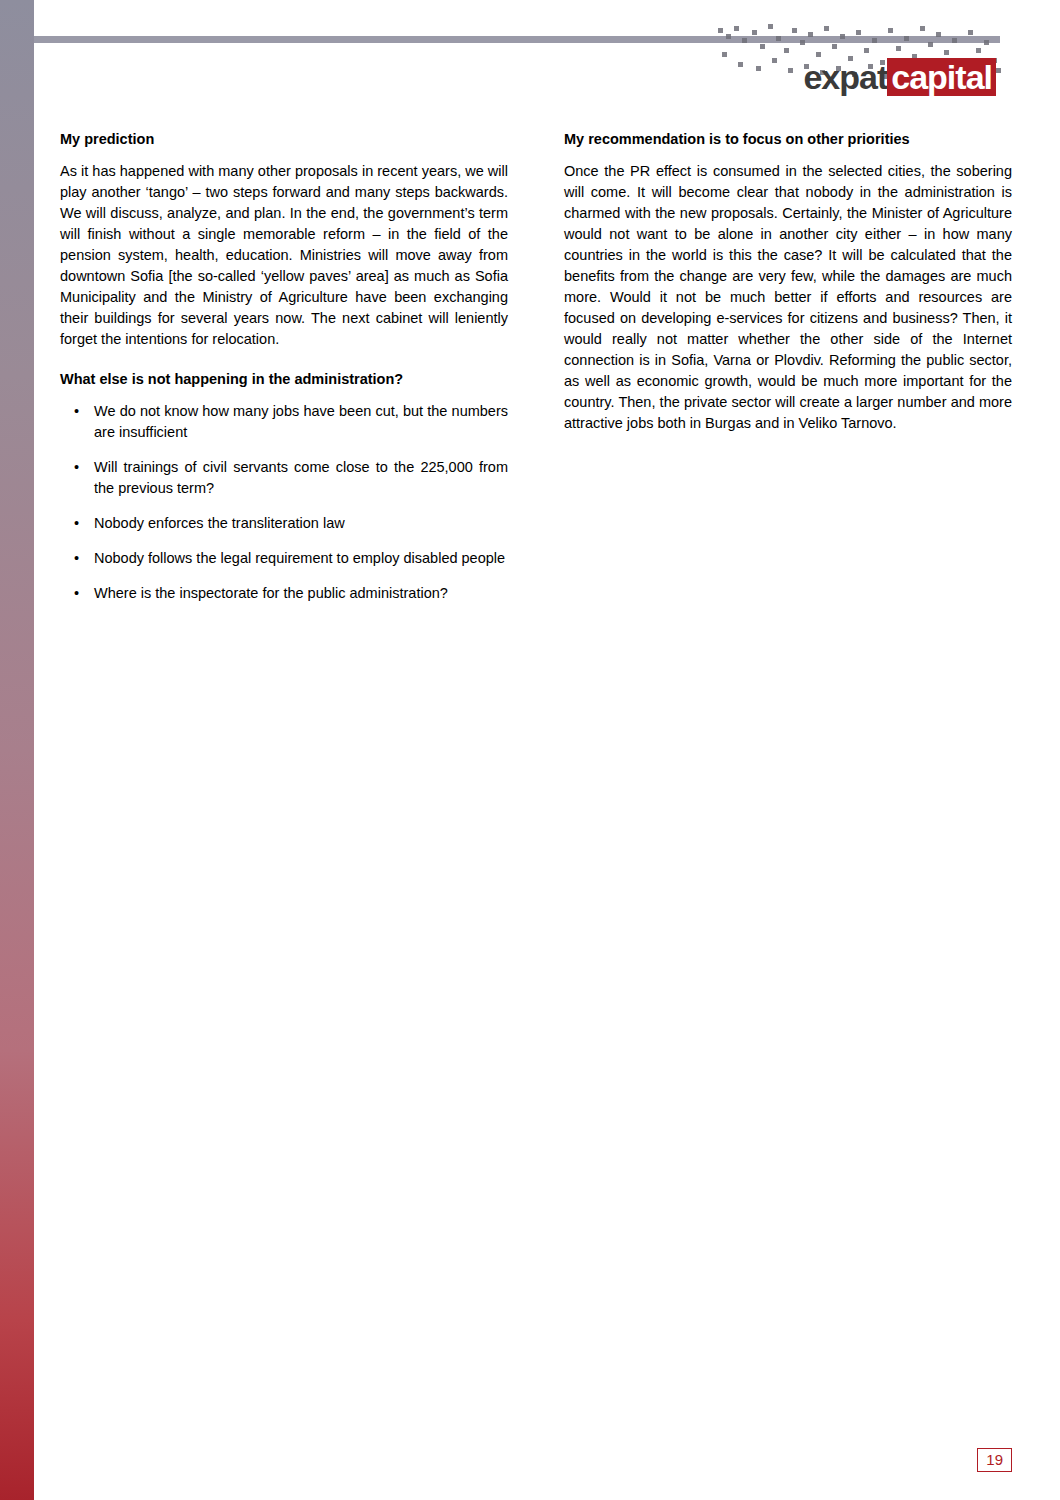expat capital
My prediction
As it has happened with many other proposals in recent years, we will play another ‘tango’ – two steps forward and many steps backwards. We will discuss, analyze, and plan. In the end, the government’s term will finish without a single memorable reform – in the field of the pension system, health, education. Ministries will move away from downtown Sofia [the so-called ‘yellow paves’ area] as much as Sofia Municipality and the Ministry of Agriculture have been exchanging their buildings for several years now. The next cabinet will leniently forget the intentions for relocation.
What else is not happening in the administration?
We do not know how many jobs have been cut, but the numbers are insufficient
Will trainings of civil servants come close to the 225,000 from the previous term?
Nobody enforces the transliteration law
Nobody follows the legal requirement to employ disabled people
Where is the inspectorate for the public administration?
My recommendation is to focus on other priorities
Once the PR effect is consumed in the selected cities, the sobering will come. It will become clear that nobody in the administration is charmed with the new proposals. Certainly, the Minister of Agriculture would not want to be alone in another city either – in how many countries in the world is this the case? It will be calculated that the benefits from the change are very few, while the damages are much more. Would it not be much better if efforts and resources are focused on developing e-services for citizens and business? Then, it would really not matter whether the other side of the Internet connection is in Sofia, Varna or Plovdiv. Reforming the public sector, as well as economic growth, would be much more important for the country. Then, the private sector will create a larger number and more attractive jobs both in Burgas and in Veliko Tarnovo.
19